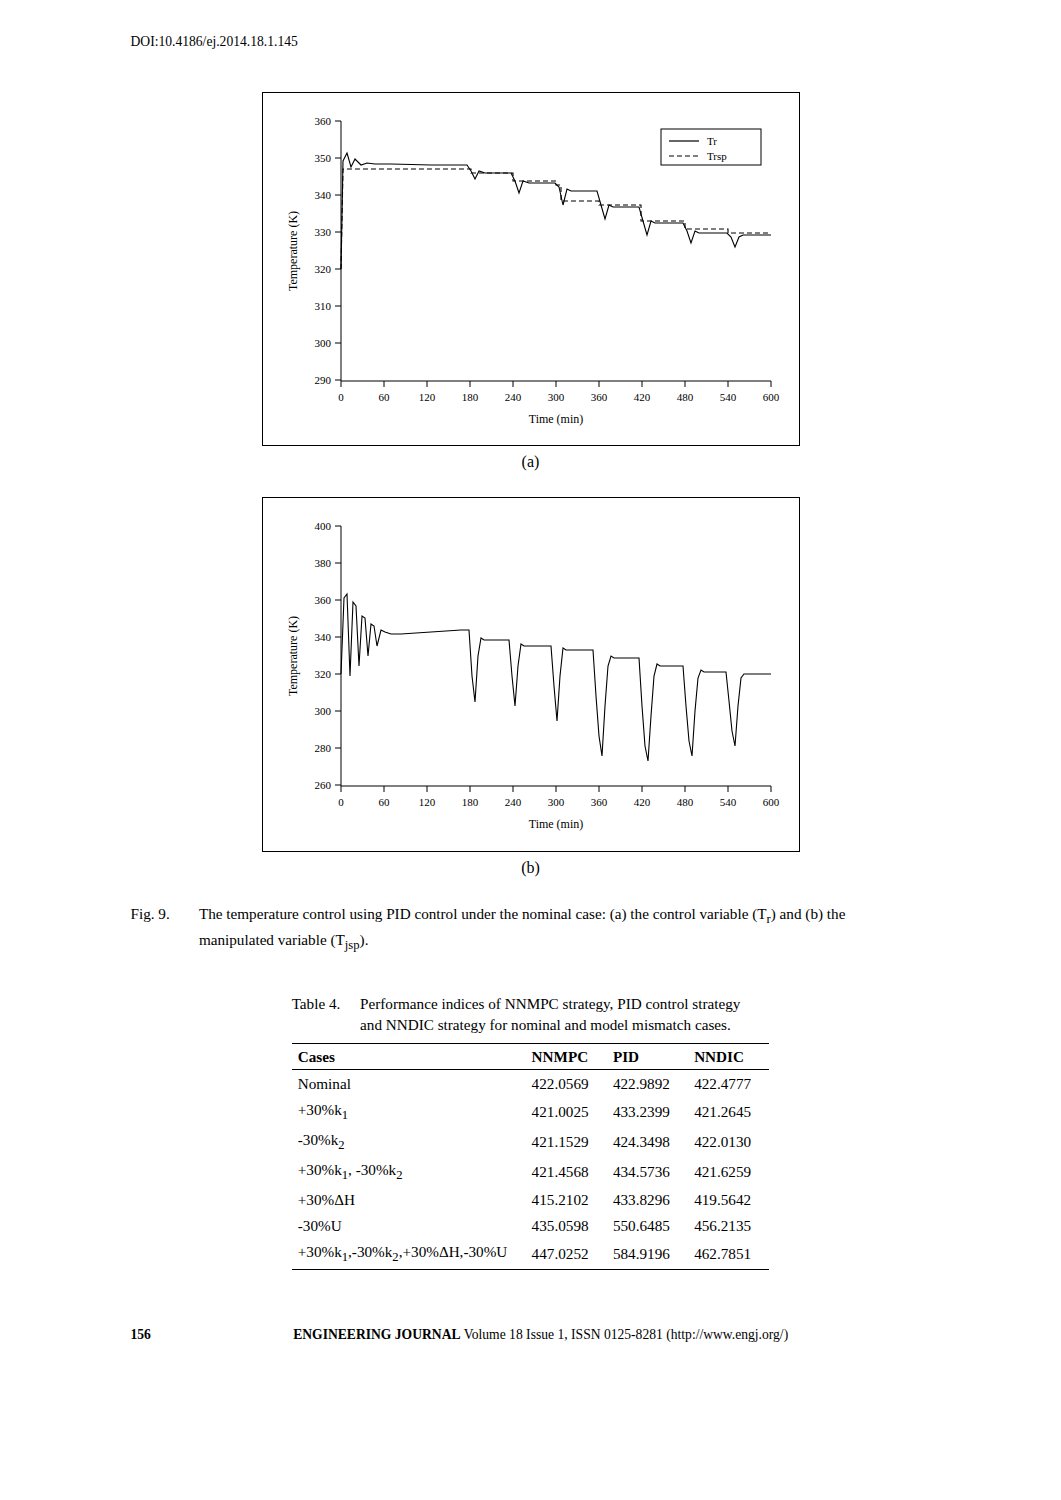DOI:10.4186/ej.2014.18.1.145
360 350 340 330 320 310 300 290 0 60 120 180 240 300 360 420 480 540 600 Time (min) Temperature (K) Tr Trsp
(a)
400 380 360 340 320 300 280 260 0 60 120 180 240 300 360 420 480 540 600 Time (min) Temperature (K)
(b)
Fig. 9. The temperature control using PID control under the nominal case: (a) the control variable (Tr) and (b) the manipulated variable (Tjsp).
Table 4. Performance indices of NNMPC strategy, PID control strategy and NNDIC strategy for nominal and model mismatch cases.
| Cases | NNMPC | PID | NNDIC |
| --- | --- | --- | --- |
| Nominal | 422.0569 | 422.9892 | 422.4777 |
| +30%k 1 | 421.0025 | 433.2399 | 421.2645 |
| -30%k 2 | 421.1529 | 424.3498 | 422.0130 |
| +30%k 1 , -30%k 2 | 421.4568 | 434.5736 | 421.6259 |
| +30%ΔH | 415.2102 | 433.8296 | 419.5642 |
| -30%U | 435.0598 | 550.6485 | 456.2135 |
| +30%k 1 ,-30%k 2 ,+30%ΔH,-30%U | 447.0252 | 584.9196 | 462.7851 |
156 ENGINEERING JOURNAL Volume 18 Issue 1, ISSN 0125-8281 (http://www.engj.org/)